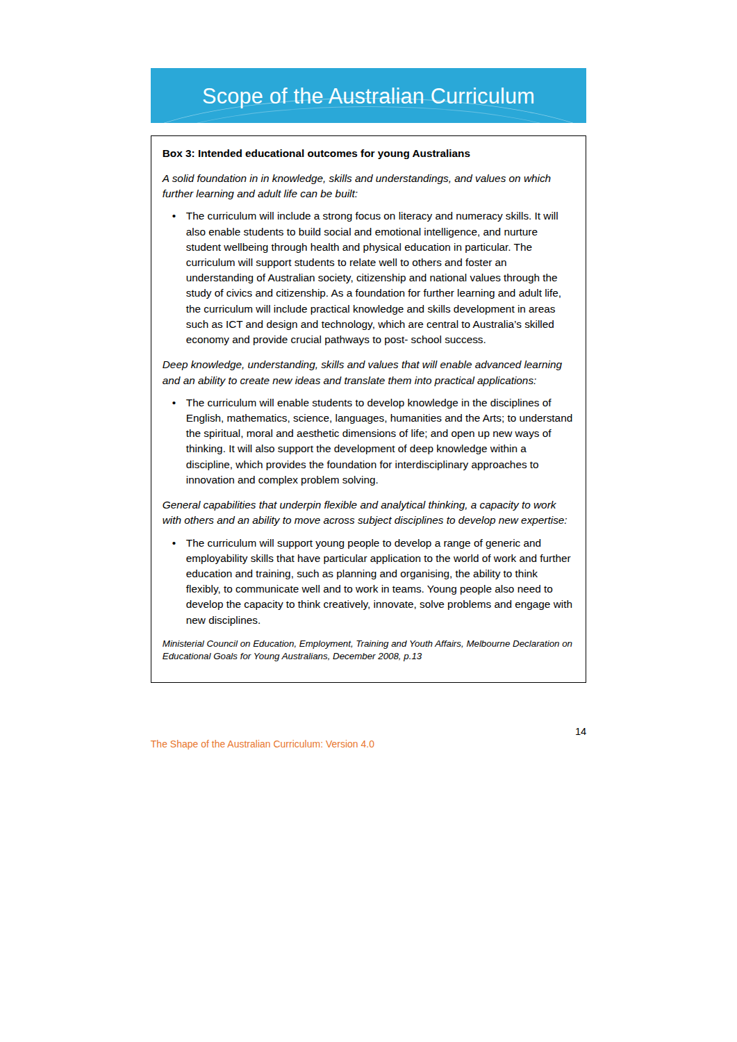Scope of the Australian Curriculum
Box 3: Intended educational outcomes for young Australians
A solid foundation in in knowledge, skills and understandings, and values on which further learning and adult life can be built:
The curriculum will include a strong focus on literacy and numeracy skills. It will also enable students to build social and emotional intelligence, and nurture student wellbeing through health and physical education in particular. The curriculum will support students to relate well to others and foster an understanding of Australian society, citizenship and national values through the study of civics and citizenship. As a foundation for further learning and adult life, the curriculum will include practical knowledge and skills development in areas such as ICT and design and technology, which are central to Australia’s skilled economy and provide crucial pathways to post- school success.
Deep knowledge, understanding, skills and values that will enable advanced learning and an ability to create new ideas and translate them into practical applications:
The curriculum will enable students to develop knowledge in the disciplines of English, mathematics, science, languages, humanities and the Arts; to understand the spiritual, moral and aesthetic dimensions of life; and open up new ways of thinking. It will also support the development of deep knowledge within a discipline, which provides the foundation for interdisciplinary approaches to innovation and complex problem solving.
General capabilities that underpin flexible and analytical thinking, a capacity to work with others and an ability to move across subject disciplines to develop new expertise:
The curriculum will support young people to develop a range of generic and employability skills that have particular application to the world of work and further education and training, such as planning and organising, the ability to think flexibly, to communicate well and to work in teams. Young people also need to develop the capacity to think creatively, innovate, solve problems and engage with new disciplines.
Ministerial Council on Education, Employment, Training and Youth Affairs, Melbourne Declaration on Educational Goals for Young Australians, December 2008, p.13
14
The Shape of the Australian Curriculum: Version 4.0